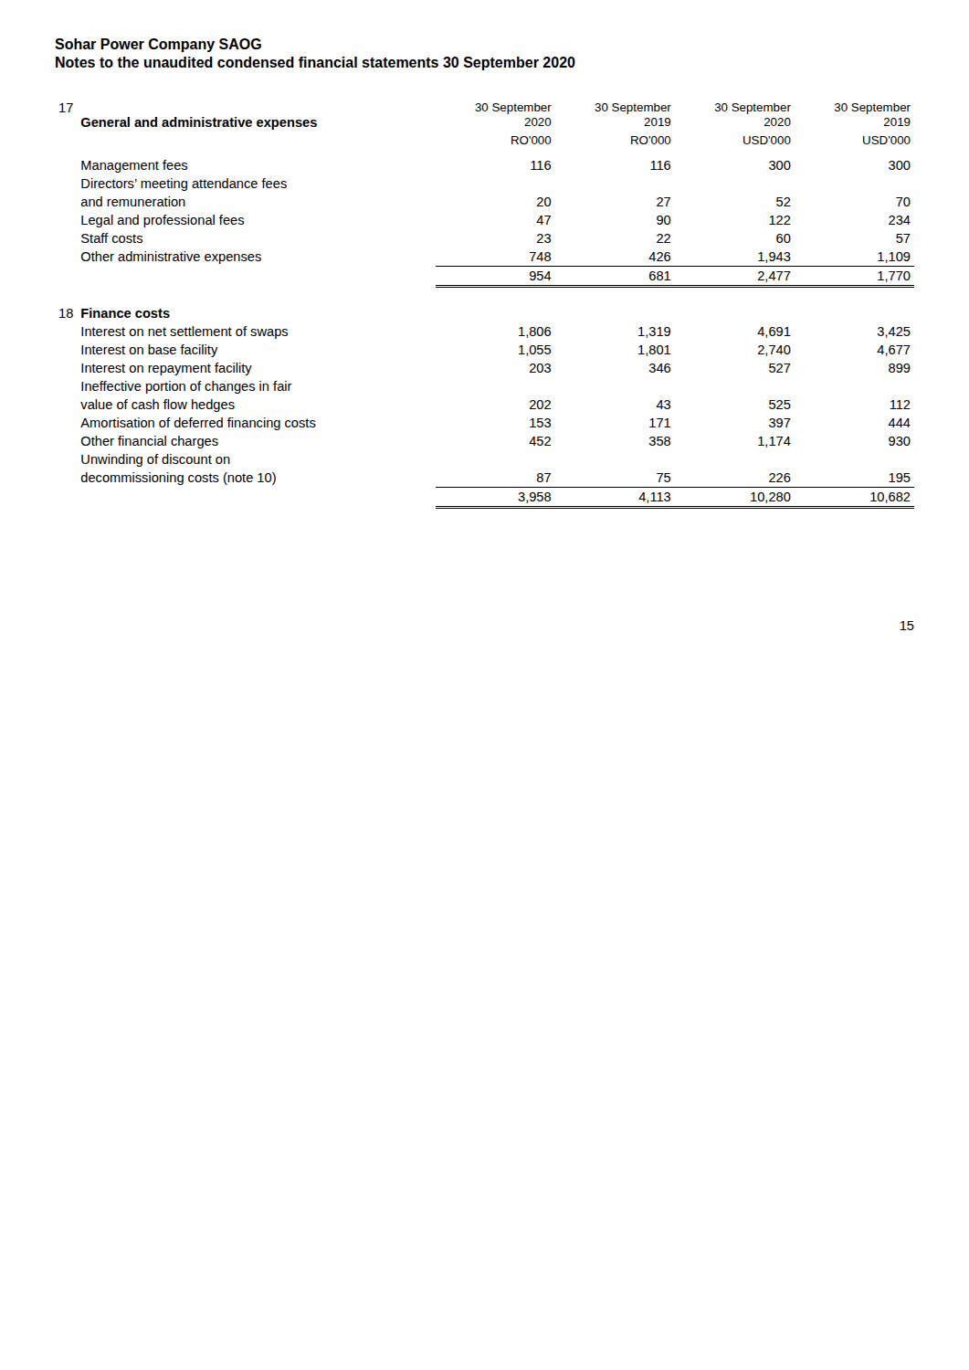Sohar Power Company SAOG
Notes to the unaudited condensed financial statements 30 September 2020
| 17 | General and administrative expenses | 30 September 2020 | 30 September 2019 | 30 September 2020 | 30 September 2019 |
| | | RO'000 | RO'000 | USD'000 | USD'000 |
| | Management fees | 116 | 116 | 300 | 300 |
| | Directors’ meeting attendance fees | | | | |
| | and remuneration | 20 | 27 | 52 | 70 |
| | Legal and professional fees | 47 | 90 | 122 | 234 |
| | Staff costs | 23 | 22 | 60 | 57 |
| | Other administrative expenses | 748 | 426 | 1,943 | 1,109 |
| | | 954 | 681 | 2,477 | 1,770 |
| 18 | Finance costs | | | | |
| | Interest on net settlement of swaps | 1,806 | 1,319 | 4,691 | 3,425 |
| | Interest on base facility | 1,055 | 1,801 | 2,740 | 4,677 |
| | Interest on repayment facility | 203 | 346 | 527 | 899 |
| | Ineffective portion of changes in fair | | | | |
| | value of cash flow hedges | 202 | 43 | 525 | 112 |
| | Amortisation of deferred financing costs | 153 | 171 | 397 | 444 |
| | Other financial charges | 452 | 358 | 1,174 | 930 |
| | Unwinding of discount on | | | | |
| | decommissioning costs (note 10) | 87 | 75 | 226 | 195 |
| | | 3,958 | 4,113 | 10,280 | 10,682 |
15